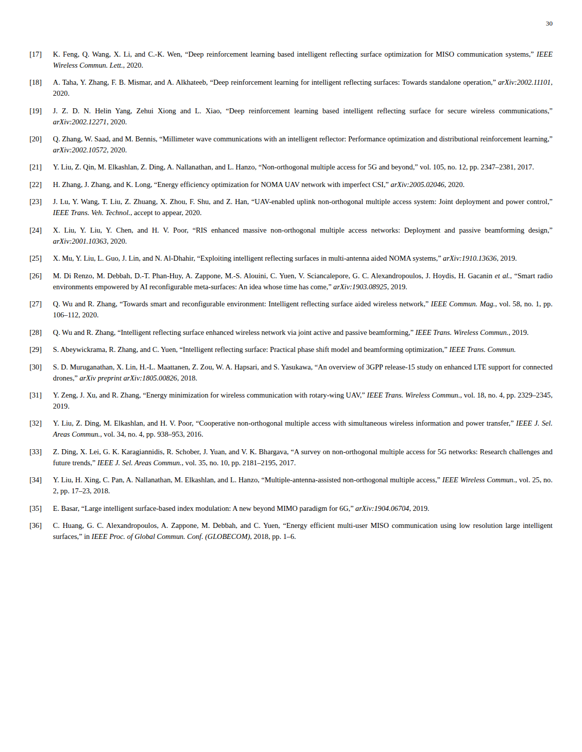30
[17] K. Feng, Q. Wang, X. Li, and C.-K. Wen, “Deep reinforcement learning based intelligent reflecting surface optimization for MISO communication systems,” IEEE Wireless Commun. Lett., 2020.
[18] A. Taha, Y. Zhang, F. B. Mismar, and A. Alkhateeb, “Deep reinforcement learning for intelligent reflecting surfaces: Towards standalone operation,” arXiv:2002.11101, 2020.
[19] J. Z. D. N. Helin Yang, Zehui Xiong and L. Xiao, “Deep reinforcement learning based intelligent reflecting surface for secure wireless communications,” arXiv:2002.12271, 2020.
[20] Q. Zhang, W. Saad, and M. Bennis, “Millimeter wave communications with an intelligent reflector: Performance optimization and distributional reinforcement learning,” arXiv:2002.10572, 2020.
[21] Y. Liu, Z. Qin, M. Elkashlan, Z. Ding, A. Nallanathan, and L. Hanzo, “Non-orthogonal multiple access for 5G and beyond,” vol. 105, no. 12, pp. 2347–2381, 2017.
[22] H. Zhang, J. Zhang, and K. Long, “Energy efficiency optimization for NOMA UAV network with imperfect CSI,” arXiv:2005.02046, 2020.
[23] J. Lu, Y. Wang, T. Liu, Z. Zhuang, X. Zhou, F. Shu, and Z. Han, “UAV-enabled uplink non-orthogonal multiple access system: Joint deployment and power control,” IEEE Trans. Veh. Technol., accept to appear, 2020.
[24] X. Liu, Y. Liu, Y. Chen, and H. V. Poor, “RIS enhanced massive non-orthogonal multiple access networks: Deployment and passive beamforming design,” arXiv:2001.10363, 2020.
[25] X. Mu, Y. Liu, L. Guo, J. Lin, and N. Al-Dhahir, “Exploiting intelligent reflecting surfaces in multi-antenna aided NOMA systems,” arXiv:1910.13636, 2019.
[26] M. Di Renzo, M. Debbah, D.-T. Phan-Huy, A. Zappone, M.-S. Alouini, C. Yuen, V. Sciancalepore, G. C. Alexandropoulos, J. Hoydis, H. Gacanin et al., “Smart radio environments empowered by AI reconfigurable meta-surfaces: An idea whose time has come,” arXiv:1903.08925, 2019.
[27] Q. Wu and R. Zhang, “Towards smart and reconfigurable environment: Intelligent reflecting surface aided wireless network,” IEEE Commun. Mag., vol. 58, no. 1, pp. 106–112, 2020.
[28] Q. Wu and R. Zhang, “Intelligent reflecting surface enhanced wireless network via joint active and passive beamforming,” IEEE Trans. Wireless Commun., 2019.
[29] S. Abeywickrama, R. Zhang, and C. Yuen, “Intelligent reflecting surface: Practical phase shift model and beamforming optimization,” IEEE Trans. Commun.
[30] S. D. Muruganathan, X. Lin, H.-L. Maattanen, Z. Zou, W. A. Hapsari, and S. Yasukawa, “An overview of 3GPP release-15 study on enhanced LTE support for connected drones,” arXiv preprint arXiv:1805.00826, 2018.
[31] Y. Zeng, J. Xu, and R. Zhang, “Energy minimization for wireless communication with rotary-wing UAV,” IEEE Trans. Wireless Commun., vol. 18, no. 4, pp. 2329–2345, 2019.
[32] Y. Liu, Z. Ding, M. Elkashlan, and H. V. Poor, “Cooperative non-orthogonal multiple access with simultaneous wireless information and power transfer,” IEEE J. Sel. Areas Commun., vol. 34, no. 4, pp. 938–953, 2016.
[33] Z. Ding, X. Lei, G. K. Karagiannidis, R. Schober, J. Yuan, and V. K. Bhargava, “A survey on non-orthogonal multiple access for 5G networks: Research challenges and future trends,” IEEE J. Sel. Areas Commun., vol. 35, no. 10, pp. 2181–2195, 2017.
[34] Y. Liu, H. Xing, C. Pan, A. Nallanathan, M. Elkashlan, and L. Hanzo, “Multiple-antenna-assisted non-orthogonal multiple access,” IEEE Wireless Commun., vol. 25, no. 2, pp. 17–23, 2018.
[35] E. Basar, “Large intelligent surface-based index modulation: A new beyond MIMO paradigm for 6G,” arXiv:1904.06704, 2019.
[36] C. Huang, G. C. Alexandropoulos, A. Zappone, M. Debbah, and C. Yuen, “Energy efficient multi-user MISO communication using low resolution large intelligent surfaces,” in IEEE Proc. of Global Commun. Conf. (GLOBECOM), 2018, pp. 1–6.